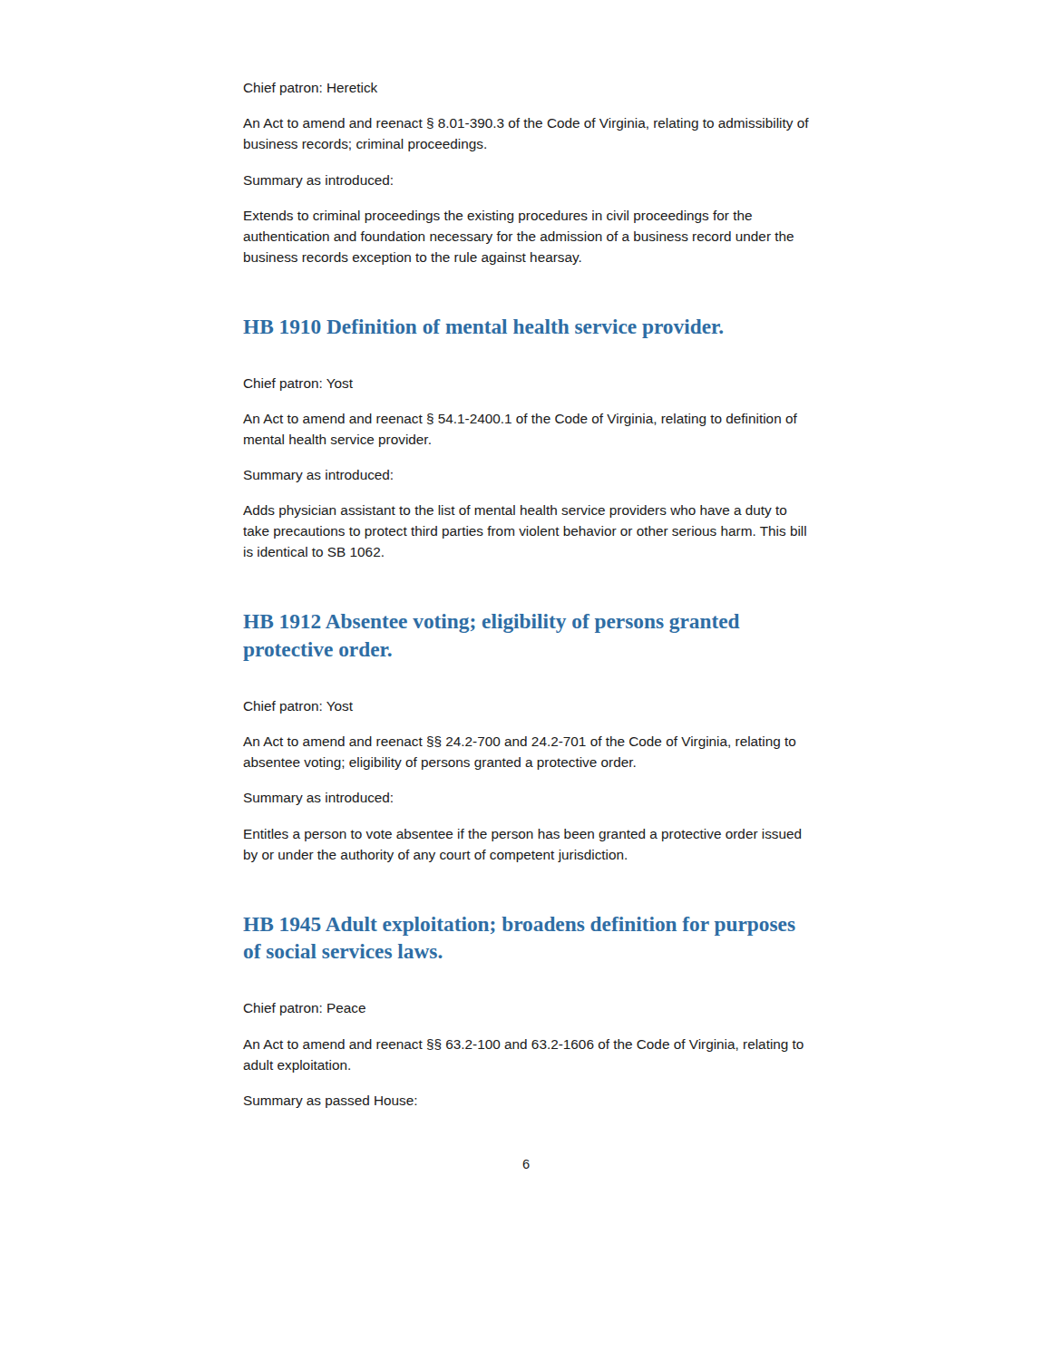Chief patron: Heretick
An Act to amend and reenact § 8.01-390.3 of the Code of Virginia, relating to admissibility of business records; criminal proceedings.
Summary as introduced:
Extends to criminal proceedings the existing procedures in civil proceedings for the authentication and foundation necessary for the admission of a business record under the business records exception to the rule against hearsay.
HB 1910 Definition of mental health service provider.
Chief patron: Yost
An Act to amend and reenact § 54.1-2400.1 of the Code of Virginia, relating to definition of mental health service provider.
Summary as introduced:
Adds physician assistant to the list of mental health service providers who have a duty to take precautions to protect third parties from violent behavior or other serious harm. This bill is identical to SB 1062.
HB 1912 Absentee voting; eligibility of persons granted protective order.
Chief patron: Yost
An Act to amend and reenact §§ 24.2-700 and 24.2-701 of the Code of Virginia, relating to absentee voting; eligibility of persons granted a protective order.
Summary as introduced:
Entitles a person to vote absentee if the person has been granted a protective order issued by or under the authority of any court of competent jurisdiction.
HB 1945 Adult exploitation; broadens definition for purposes of social services laws.
Chief patron: Peace
An Act to amend and reenact §§ 63.2-100 and 63.2-1606 of the Code of Virginia, relating to adult exploitation.
Summary as passed House:
6